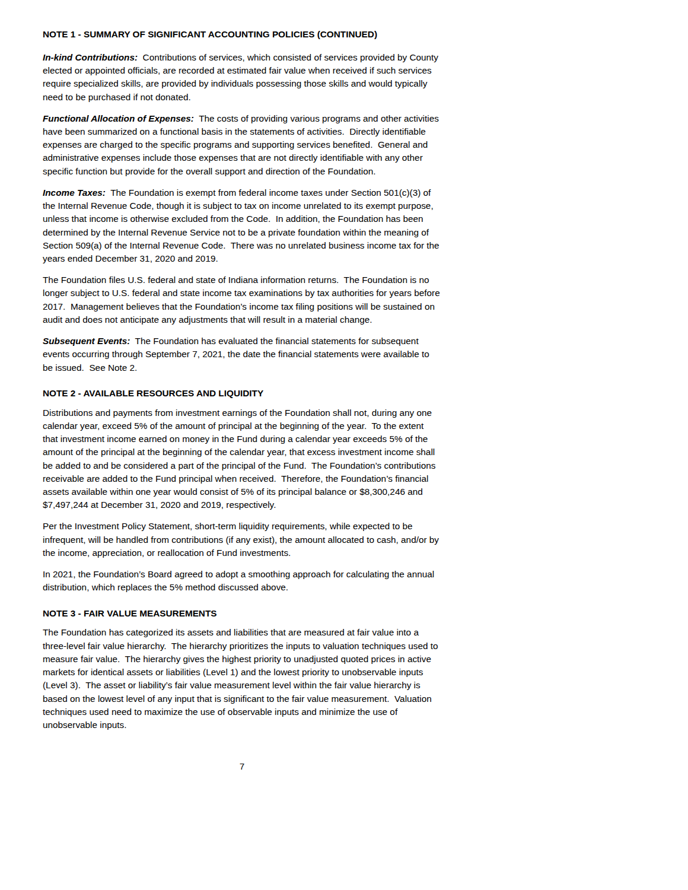NOTE 1 - SUMMARY OF SIGNIFICANT ACCOUNTING POLICIES (CONTINUED)
In-kind Contributions: Contributions of services, which consisted of services provided by County elected or appointed officials, are recorded at estimated fair value when received if such services require specialized skills, are provided by individuals possessing those skills and would typically need to be purchased if not donated.
Functional Allocation of Expenses: The costs of providing various programs and other activities have been summarized on a functional basis in the statements of activities. Directly identifiable expenses are charged to the specific programs and supporting services benefited. General and administrative expenses include those expenses that are not directly identifiable with any other specific function but provide for the overall support and direction of the Foundation.
Income Taxes: The Foundation is exempt from federal income taxes under Section 501(c)(3) of the Internal Revenue Code, though it is subject to tax on income unrelated to its exempt purpose, unless that income is otherwise excluded from the Code. In addition, the Foundation has been determined by the Internal Revenue Service not to be a private foundation within the meaning of Section 509(a) of the Internal Revenue Code. There was no unrelated business income tax for the years ended December 31, 2020 and 2019.
The Foundation files U.S. federal and state of Indiana information returns. The Foundation is no longer subject to U.S. federal and state income tax examinations by tax authorities for years before 2017. Management believes that the Foundation’s income tax filing positions will be sustained on audit and does not anticipate any adjustments that will result in a material change.
Subsequent Events: The Foundation has evaluated the financial statements for subsequent events occurring through September 7, 2021, the date the financial statements were available to be issued. See Note 2.
NOTE 2 - AVAILABLE RESOURCES AND LIQUIDITY
Distributions and payments from investment earnings of the Foundation shall not, during any one calendar year, exceed 5% of the amount of principal at the beginning of the year. To the extent that investment income earned on money in the Fund during a calendar year exceeds 5% of the amount of the principal at the beginning of the calendar year, that excess investment income shall be added to and be considered a part of the principal of the Fund. The Foundation’s contributions receivable are added to the Fund principal when received. Therefore, the Foundation’s financial assets available within one year would consist of 5% of its principal balance or $8,300,246 and $7,497,244 at December 31, 2020 and 2019, respectively.
Per the Investment Policy Statement, short-term liquidity requirements, while expected to be infrequent, will be handled from contributions (if any exist), the amount allocated to cash, and/or by the income, appreciation, or reallocation of Fund investments.
In 2021, the Foundation’s Board agreed to adopt a smoothing approach for calculating the annual distribution, which replaces the 5% method discussed above.
NOTE 3 - FAIR VALUE MEASUREMENTS
The Foundation has categorized its assets and liabilities that are measured at fair value into a three-level fair value hierarchy. The hierarchy prioritizes the inputs to valuation techniques used to measure fair value. The hierarchy gives the highest priority to unadjusted quoted prices in active markets for identical assets or liabilities (Level 1) and the lowest priority to unobservable inputs (Level 3). The asset or liability’s fair value measurement level within the fair value hierarchy is based on the lowest level of any input that is significant to the fair value measurement. Valuation techniques used need to maximize the use of observable inputs and minimize the use of unobservable inputs.
7